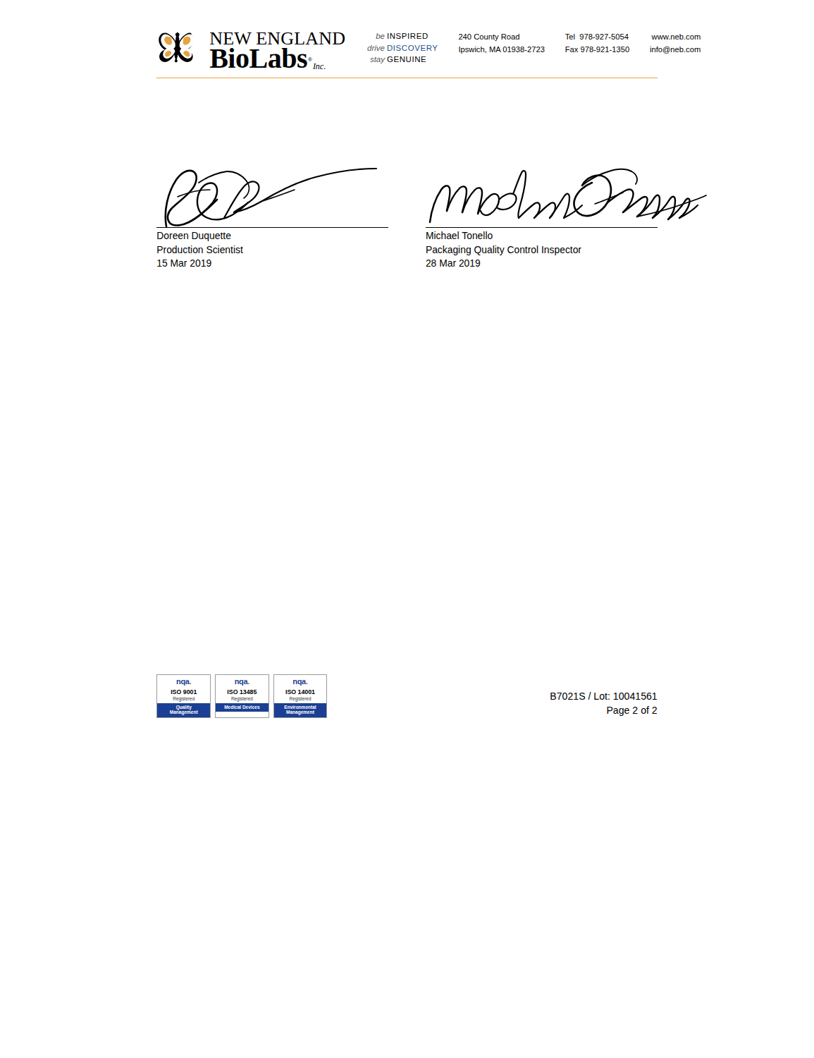NEW ENGLAND
BioLabs®Inc.
be INSPIRED
drive DISCOVERY
stay GENUINE
240 County Road
Ipswich, MA 01938-2723
Tel 978-927-5054
Fax 978-921-1350
www.neb.com
info@neb.com
Doreen Duquette
Production Scientist
15 Mar 2019
Michael Tonello
Packaging Quality Control Inspector
28 Mar 2019
nqa.
ISO 9001
Registered
Quality
Management
nqa.
ISO 13485
Registered
Medical Devices
nqa.
ISO 14001
Registered
Environmental
Management
B7021S / Lot: 10041561
Page 2 of 2